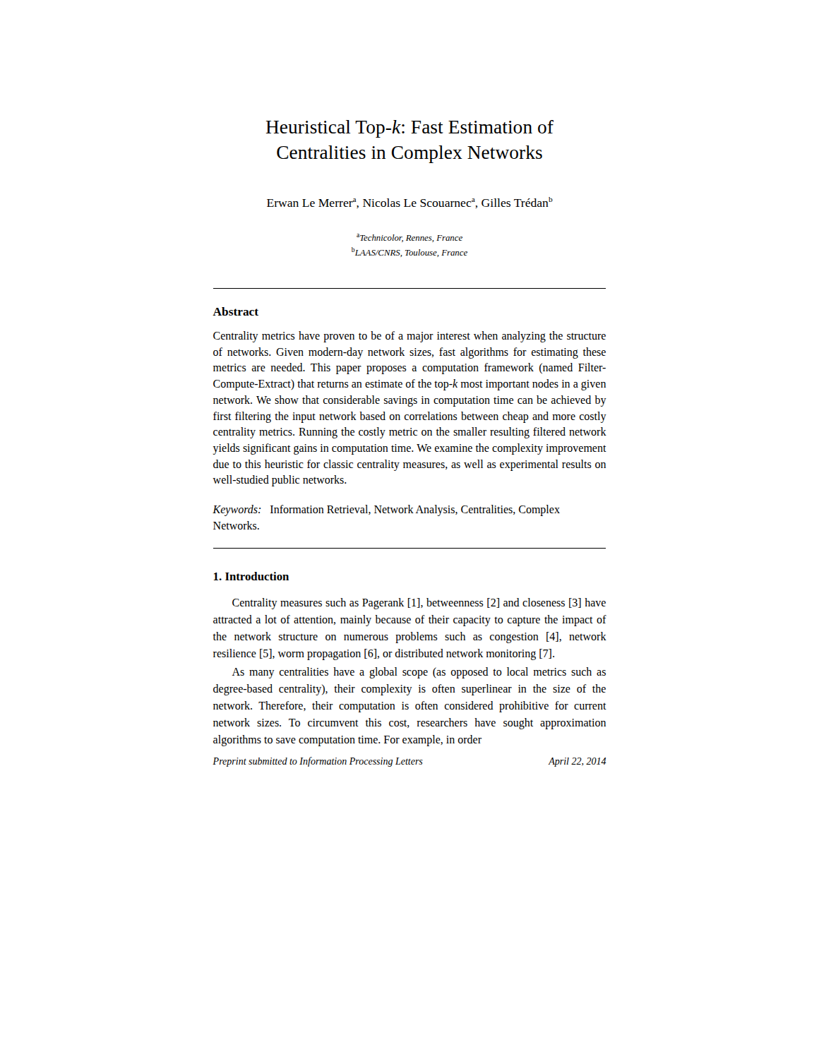Heuristical Top-k: Fast Estimation of
Centralities in Complex Networks
Erwan Le Merrera, Nicolas Le Scouarneca, Gilles Trédanb
aTechnicolor, Rennes, France
bLAAS/CNRS, Toulouse, France
Abstract
Centrality metrics have proven to be of a major interest when analyzing the structure of networks. Given modern-day network sizes, fast algorithms for estimating these metrics are needed. This paper proposes a computation framework (named Filter-Compute-Extract) that returns an estimate of the top-k most important nodes in a given network. We show that considerable savings in computation time can be achieved by first filtering the input network based on correlations between cheap and more costly centrality metrics. Running the costly metric on the smaller resulting filtered network yields significant gains in computation time. We examine the complexity improvement due to this heuristic for classic centrality measures, as well as experimental results on well-studied public networks.
Keywords: Information Retrieval, Network Analysis, Centralities, Complex Networks.
1. Introduction
Centrality measures such as Pagerank [1], betweenness [2] and closeness [3] have attracted a lot of attention, mainly because of their capacity to capture the impact of the network structure on numerous problems such as congestion [4], network resilience [5], worm propagation [6], or distributed network monitoring [7].
As many centralities have a global scope (as opposed to local metrics such as degree-based centrality), their complexity is often superlinear in the size of the network. Therefore, their computation is often considered prohibitive for current network sizes. To circumvent this cost, researchers have sought approximation algorithms to save computation time. For example, in order
Preprint submitted to Information Processing Letters April 22, 2014